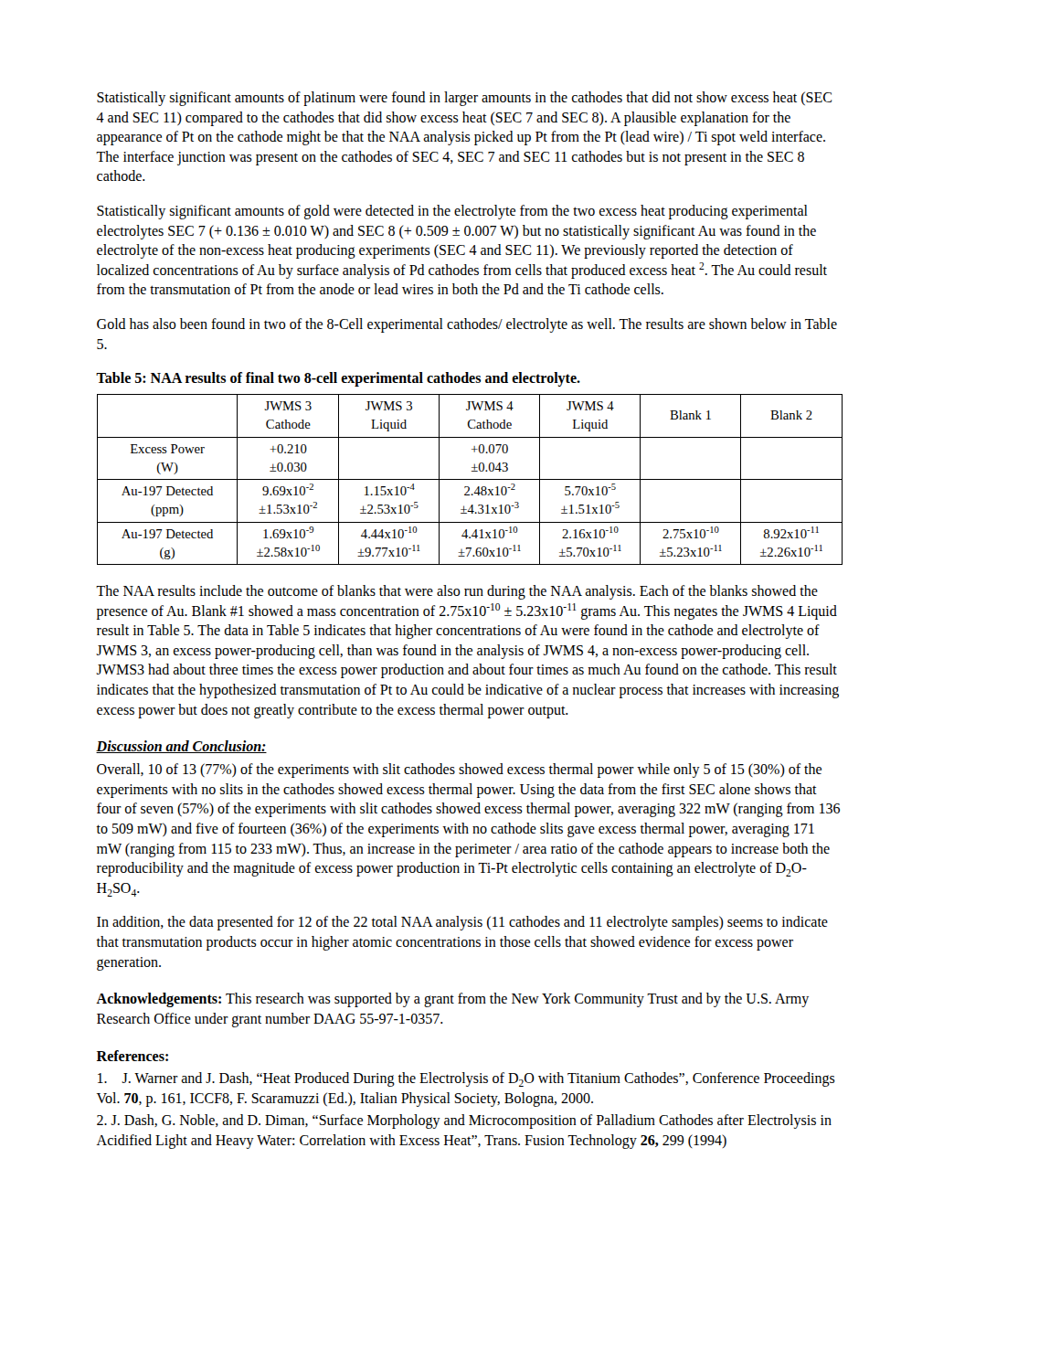Statistically significant amounts of platinum were found in larger amounts in the cathodes that did not show excess heat (SEC 4 and SEC 11) compared to the cathodes that did show excess heat (SEC 7 and SEC 8). A plausible explanation for the appearance of Pt on the cathode might be that the NAA analysis picked up Pt from the Pt (lead wire) / Ti spot weld interface. The interface junction was present on the cathodes of SEC 4, SEC 7 and SEC 11 cathodes but is not present in the SEC 8 cathode.
Statistically significant amounts of gold were detected in the electrolyte from the two excess heat producing experimental electrolytes SEC 7 (+ 0.136 ± 0.010 W) and SEC 8 (+ 0.509 ± 0.007 W) but no statistically significant Au was found in the electrolyte of the non-excess heat producing experiments (SEC 4 and SEC 11). We previously reported the detection of localized concentrations of Au by surface analysis of Pd cathodes from cells that produced excess heat 2. The Au could result from the transmutation of Pt from the anode or lead wires in both the Pd and the Ti cathode cells.
Gold has also been found in two of the 8-Cell experimental cathodes/ electrolyte as well. The results are shown below in Table 5.
Table 5: NAA results of final two 8-cell experimental cathodes and electrolyte.
| | JWMS 3 Cathode | JWMS 3 Liquid | JWMS 4 Cathode | JWMS 4 Liquid | Blank 1 | Blank 2 |
| --- | --- | --- | --- | --- | --- | --- |
| Excess Power (W) | +0.210 ±0.030 | | +0.070 ±0.043 | | | |
| Au-197 Detected (ppm) | 9.69x10 -2 ±1.53x10 -2 | 1.15x10 -4 ±2.53x10 -5 | 2.48x10 -2 ±4.31x10 -3 | 5.70x10 -5 ±1.51x10 -5 | | |
| Au-197 Detected (g) | 1.69x10 -9 ±2.58x10 -10 | 4.44x10 -10 ±9.77x10 -11 | 4.41x10 -10 ±7.60x10 -11 | 2.16x10 -10 ±5.70x10 -11 | 2.75x10 -10 ±5.23x10 -11 | 8.92x10 -11 ±2.26x10 -11 |
The NAA results include the outcome of blanks that were also run during the NAA analysis. Each of the blanks showed the presence of Au. Blank #1 showed a mass concentration of 2.75x10-10 ± 5.23x10-11 grams Au. This negates the JWMS 4 Liquid result in Table 5. The data in Table 5 indicates that higher concentrations of Au were found in the cathode and electrolyte of JWMS 3, an excess power-producing cell, than was found in the analysis of JWMS 4, a non-excess power-producing cell. JWMS3 had about three times the excess power production and about four times as much Au found on the cathode. This result indicates that the hypothesized transmutation of Pt to Au could be indicative of a nuclear process that increases with increasing excess power but does not greatly contribute to the excess thermal power output.
Discussion and Conclusion:
Overall, 10 of 13 (77%) of the experiments with slit cathodes showed excess thermal power while only 5 of 15 (30%) of the experiments with no slits in the cathodes showed excess thermal power. Using the data from the first SEC alone shows that four of seven (57%) of the experiments with slit cathodes showed excess thermal power, averaging 322 mW (ranging from 136 to 509 mW) and five of fourteen (36%) of the experiments with no cathode slits gave excess thermal power, averaging 171 mW (ranging from 115 to 233 mW). Thus, an increase in the perimeter / area ratio of the cathode appears to increase both the reproducibility and the magnitude of excess power production in Ti-Pt electrolytic cells containing an electrolyte of D2O-H2SO4.
In addition, the data presented for 12 of the 22 total NAA analysis (11 cathodes and 11 electrolyte samples) seems to indicate that transmutation products occur in higher atomic concentrations in those cells that showed evidence for excess power generation.
Acknowledgements: This research was supported by a grant from the New York Community Trust and by the U.S. Army Research Office under grant number DAAG 55-97-1-0357.
References:
1. J. Warner and J. Dash, “Heat Produced During the Electrolysis of D2O with Titanium Cathodes”, Conference Proceedings Vol. 70, p. 161, ICCF8, F. Scaramuzzi (Ed.), Italian Physical Society, Bologna, 2000.
2. J. Dash, G. Noble, and D. Diman, “Surface Morphology and Microcomposition of Palladium Cathodes after Electrolysis in Acidified Light and Heavy Water: Correlation with Excess Heat”, Trans. Fusion Technology 26, 299 (1994)